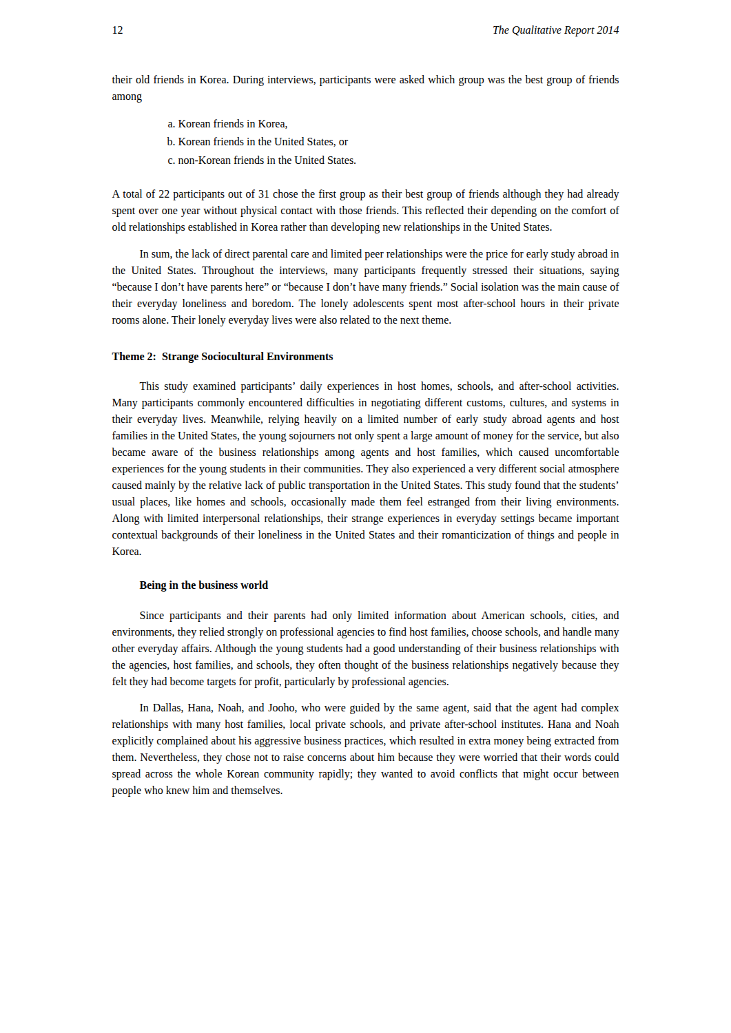12 The Qualitative Report 2014
their old friends in Korea. During interviews, participants were asked which group was the best group of friends among
Korean friends in Korea,
Korean friends in the United States, or
non-Korean friends in the United States.
A total of 22 participants out of 31 chose the first group as their best group of friends although they had already spent over one year without physical contact with those friends. This reflected their depending on the comfort of old relationships established in Korea rather than developing new relationships in the United States.
In sum, the lack of direct parental care and limited peer relationships were the price for early study abroad in the United States. Throughout the interviews, many participants frequently stressed their situations, saying “because I don’t have parents here” or “because I don’t have many friends.” Social isolation was the main cause of their everyday loneliness and boredom. The lonely adolescents spent most after-school hours in their private rooms alone. Their lonely everyday lives were also related to the next theme.
Theme 2: Strange Sociocultural Environments
This study examined participants’ daily experiences in host homes, schools, and after-school activities. Many participants commonly encountered difficulties in negotiating different customs, cultures, and systems in their everyday lives. Meanwhile, relying heavily on a limited number of early study abroad agents and host families in the United States, the young sojourners not only spent a large amount of money for the service, but also became aware of the business relationships among agents and host families, which caused uncomfortable experiences for the young students in their communities. They also experienced a very different social atmosphere caused mainly by the relative lack of public transportation in the United States. This study found that the students’ usual places, like homes and schools, occasionally made them feel estranged from their living environments. Along with limited interpersonal relationships, their strange experiences in everyday settings became important contextual backgrounds of their loneliness in the United States and their romanticization of things and people in Korea.
Being in the business world
Since participants and their parents had only limited information about American schools, cities, and environments, they relied strongly on professional agencies to find host families, choose schools, and handle many other everyday affairs. Although the young students had a good understanding of their business relationships with the agencies, host families, and schools, they often thought of the business relationships negatively because they felt they had become targets for profit, particularly by professional agencies.
In Dallas, Hana, Noah, and Jooho, who were guided by the same agent, said that the agent had complex relationships with many host families, local private schools, and private after-school institutes. Hana and Noah explicitly complained about his aggressive business practices, which resulted in extra money being extracted from them. Nevertheless, they chose not to raise concerns about him because they were worried that their words could spread across the whole Korean community rapidly; they wanted to avoid conflicts that might occur between people who knew him and themselves.